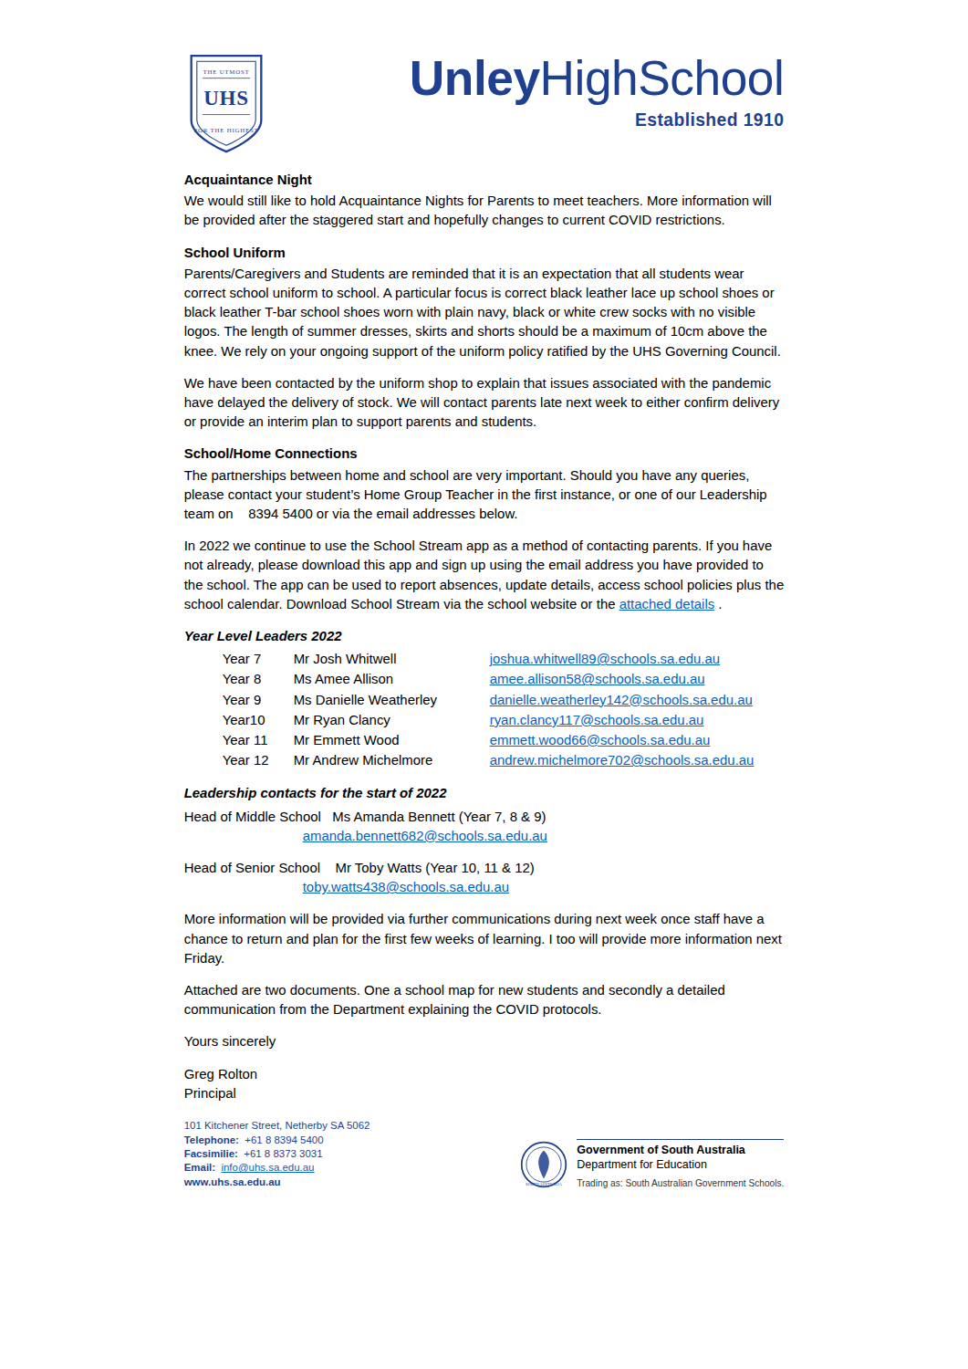THE UTMOST UHS FOR THE HIGHEST
Unley HighSchool
Established 1910
Acquaintance Night
We would still like to hold Acquaintance Nights for Parents to meet teachers. More information will be provided after the staggered start and hopefully changes to current COVID restrictions.
School Uniform
Parents/Caregivers and Students are reminded that it is an expectation that all students wear correct school uniform to school. A particular focus is correct black leather lace up school shoes or black leather T-bar school shoes worn with plain navy, black or white crew socks with no visible logos. The length of summer dresses, skirts and shorts should be a maximum of 10cm above the knee. We rely on your ongoing support of the uniform policy ratified by the UHS Governing Council.
We have been contacted by the uniform shop to explain that issues associated with the pandemic have delayed the delivery of stock. We will contact parents late next week to either confirm delivery or provide an interim plan to support parents and students.
School/Home Connections
The partnerships between home and school are very important. Should you have any queries, please contact your student’s Home Group Teacher in the first instance, or one of our Leadership team on 8394 5400 or via the email addresses below.
In 2022 we continue to use the School Stream app as a method of contacting parents. If you have not already, please download this app and sign up using the email address you have provided to the school. The app can be used to report absences, update details, access school policies plus the school calendar. Download School Stream via the school website or the attached details .
Year Level Leaders 2022
| Year 7 | Mr Josh Whitwell | joshua.whitwell89@schools.sa.edu.au |
| Year 8 | Ms Amee Allison | amee.allison58@schools.sa.edu.au |
| Year 9 | Ms Danielle Weatherley | danielle.weatherley142@schools.sa.edu.au |
| Year10 | Mr Ryan Clancy | ryan.clancy117@schools.sa.edu.au |
| Year 11 | Mr Emmett Wood | emmett.wood66@schools.sa.edu.au |
| Year 12 | Mr Andrew Michelmore | andrew.michelmore702@schools.sa.edu.au |
Leadership contacts for the start of 2022
Head of Middle School Ms Amanda Bennett (Year 7, 8 & 9)
amanda.bennett682@schools.sa.edu.au
Head of Senior School Mr Toby Watts (Year 10, 11 & 12)
toby.watts438@schools.sa.edu.au
More information will be provided via further communications during next week once staff have a chance to return and plan for the first few weeks of learning. I too will provide more information next Friday.
Attached are two documents. One a school map for new students and secondly a detailed communication from the Department explaining the COVID protocols.
Yours sincerely
Greg Rolton
Principal
101 Kitchener Street, Netherby SA 5062
Telephone: +61 8 8394 5400
Facsimilie: +61 8 8373 3031
Email: info@uhs.sa.edu.au
www.uhs.sa.edu.au
SOUTH AUSTRALIA
Government of South Australia
Department for Education
Trading as: South Australian Government Schools.